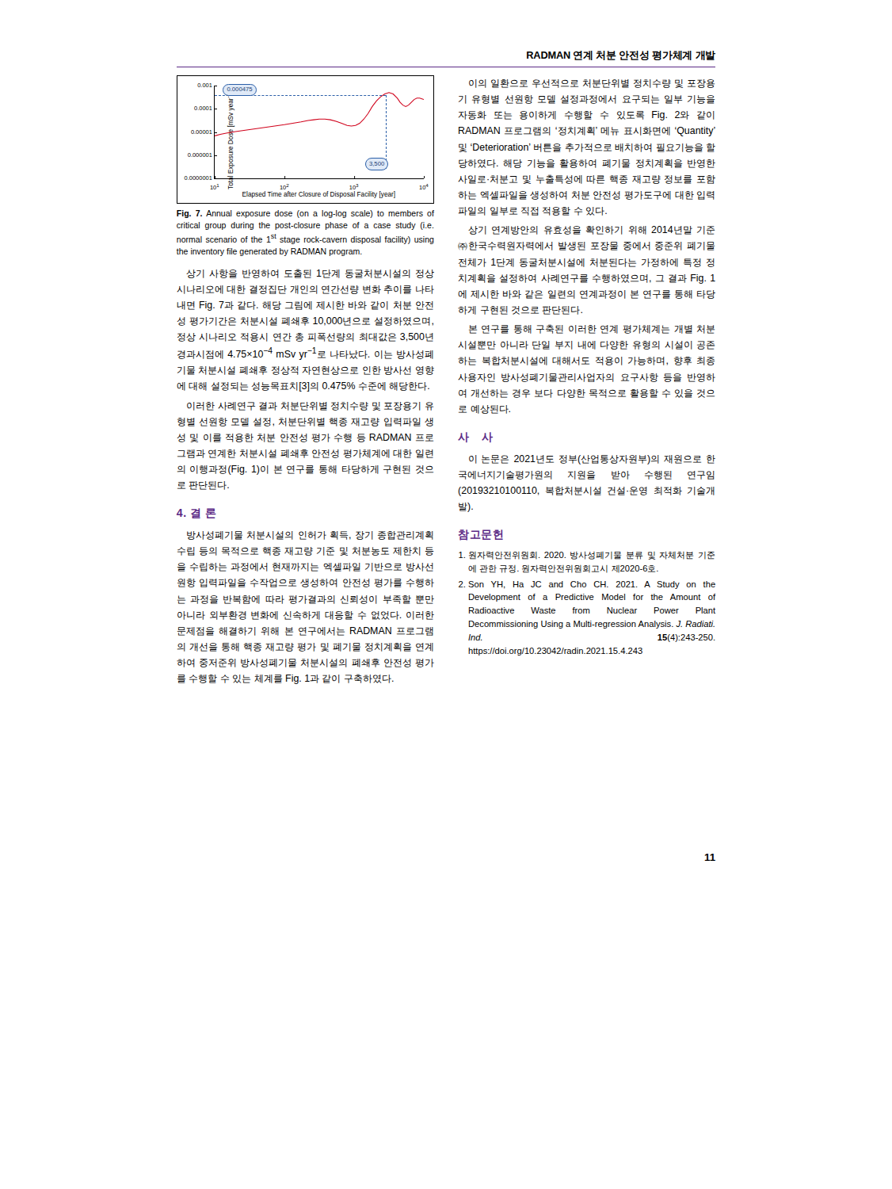RADMAN 연계 처분 안전성 평가체계 개발
Total Exposure Dose [mSv year-1]
0.001
0.0001
0.00001
0.000001
0.0000001
101
102
103
104
0.000475
3,500
Elapsed Time after Closure of Disposal Facility [year]
Fig. 7. Annual exposure dose (on a log-log scale) to members of critical group during the post-closure phase of a case study (i.e. normal scenario of the 1st stage rock-cavern disposal facility) using the inventory file generated by RADMAN program.
상기 사항을 반영하여 도출된 1단계 동굴처분시설의 정상 시나리오에 대한 결정집단 개인의 연간선량 변화 추이를 나타내면 Fig. 7과 같다. 해당 그림에 제시한 바와 같이 처분 안전성 평가기간은 처분시설 폐쇄후 10,000년으로 설정하였으며, 정상 시나리오 적용시 연간 총 피폭선량의 최대값은 3,500년 경과시점에 4.75×10−4 mSv yr−1로 나타났다. 이는 방사성폐기물 처분시설 폐쇄후 정상적 자연현상으로 인한 방사선 영향에 대해 설정되는 성능목표치[3]의 0.475% 수준에 해당한다.
이러한 사례연구 결과 처분단위별 정치수량 및 포장용기 유형별 선원항 모델 설정, 처분단위별 핵종 재고량 입력파일 생성 및 이를 적용한 처분 안전성 평가 수행 등 RADMAN 프로그램과 연계한 처분시설 폐쇄후 안전성 평가체계에 대한 일련의 이행과정(Fig. 1)이 본 연구를 통해 타당하게 구현된 것으로 판단된다.
4. 결 론
방사성폐기물 처분시설의 인허가 획득, 장기 종합관리계획 수립 등의 목적으로 핵종 재고량 기준 및 처분농도 제한치 등을 수립하는 과정에서 현재까지는 엑셀파일 기반으로 방사선원항 입력파일을 수작업으로 생성하여 안전성 평가를 수행하는 과정을 반복함에 따라 평가결과의 신뢰성이 부족할 뿐만 아니라 외부환경 변화에 신속하게 대응할 수 없었다. 이러한 문제점을 해결하기 위해 본 연구에서는 RADMAN 프로그램의 개선을 통해 핵종 재고량 평가 및 폐기물 정치계획을 연계하여 중저준위 방사성폐기물 처분시설의 폐쇄후 안전성 평가를 수행할 수 있는 체계를 Fig. 1과 같이 구축하였다.
이의 일환으로 우선적으로 처분단위별 정치수량 및 포장용기 유형별 선원항 모델 설정과정에서 요구되는 일부 기능을 자동화 또는 용이하게 수행할 수 있도록 Fig. 2와 같이 RADMAN 프로그램의 ‘정치계획’ 메뉴 표시화면에 ‘Quantity’ 및 ‘Deterioration’ 버튼을 추가적으로 배치하여 필요기능을 할당하였다. 해당 기능을 활용하여 폐기물 정치계획을 반영한 사일로·처분고 및 누출특성에 따른 핵종 재고량 정보를 포함하는 엑셀파일을 생성하여 처분 안전성 평가도구에 대한 입력파일의 일부로 직접 적용할 수 있다.
상기 연계방안의 유효성을 확인하기 위해 2014년말 기준 ㈜한국수력원자력에서 발생된 포장물 중에서 중준위 폐기물 전체가 1단계 동굴처분시설에 처분된다는 가정하에 특정 정치계획을 설정하여 사례연구를 수행하였으며, 그 결과 Fig. 1에 제시한 바와 같은 일련의 연계과정이 본 연구를 통해 타당하게 구현된 것으로 판단된다.
본 연구를 통해 구축된 이러한 연계 평가체계는 개별 처분시설뿐만 아니라 단일 부지 내에 다양한 유형의 시설이 공존하는 복합처분시설에 대해서도 적용이 가능하며, 향후 최종 사용자인 방사성폐기물관리사업자의 요구사항 등을 반영하여 개선하는 경우 보다 다양한 목적으로 활용할 수 있을 것으로 예상된다.
사 사
이 논문은 2021년도 정부(산업통상자원부)의 재원으로 한국에너지기술평가원의 지원을 받아 수행된 연구임(20193210100110, 복합처분시설 건설·운영 최적화 기술개발).
참고문헌
원자력안전위원회. 2020. 방사성폐기물 분류 및 자체처분 기준에 관한 규정. 원자력안전위원회고시 제2020-6호.
Son YH, Ha JC and Cho CH. 2021. A Study on the Development of a Predictive Model for the Amount of Radioactive Waste from Nuclear Power Plant Decommissioning Using a Multi-regression Analysis. J. Radiati. Ind. 15(4):243-250. https://doi.org/10.23042/radin.2021.15.4.243
11